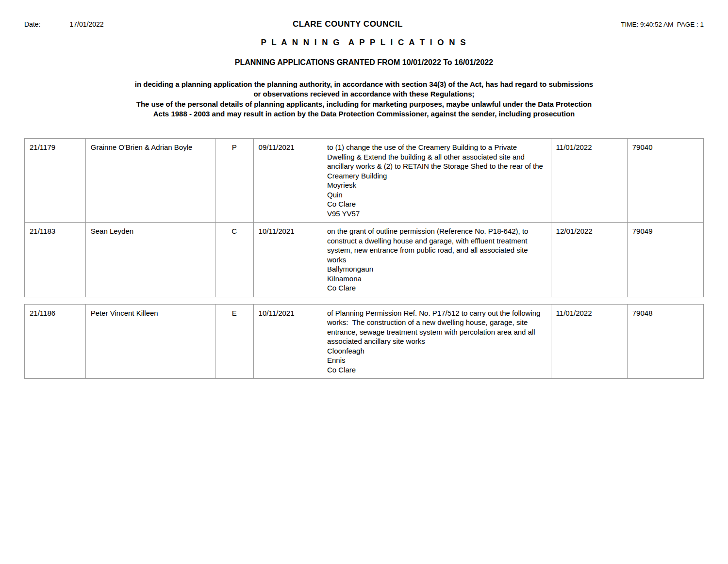Date: 17/01/2022
CLARE COUNTY COUNCIL
TIME: 9:40:52 AM PAGE : 1
P L A N N I N G A P P L I C A T I O N S
PLANNING APPLICATIONS GRANTED FROM 10/01/2022 To 16/01/2022
in deciding a planning application the planning authority, in accordance with section 34(3) of the Act, has had regard to submissions
or observations recieved in accordance with these Regulations;
The use of the personal details of planning applicants, including for marketing purposes, maybe unlawful under the Data Protection
Acts 1988 - 2003 and may result in action by the Data Protection Commissioner, against the sender, including prosecution
| 21/1179 | Grainne O'Brien & Adrian Boyle | P | 09/11/2021 | to (1) change the use of the Creamery Building to a Private Dwelling & Extend the building & all other associated site and ancillary works & (2) to RETAIN the Storage Shed to the rear of the Creamery Building Moyriesk Quin Co Clare V95 YV57 | 11/01/2022 | 79040 |
| 21/1183 | Sean Leyden | C | 10/11/2021 | on the grant of outline permission (Reference No. P18-642), to construct a dwelling house and garage, with effluent treatment system, new entrance from public road, and all associated site works Ballymongaun Kilnamona Co Clare | 12/01/2022 | 79049 |
| 21/1186 | Peter Vincent Killeen | E | 10/11/2021 | of Planning Permission Ref. No. P17/512 to carry out the following works: The construction of a new dwelling house, garage, site entrance, sewage treatment system with percolation area and all associated ancillary site works Cloonfeagh Ennis Co Clare | 11/01/2022 | 79048 |